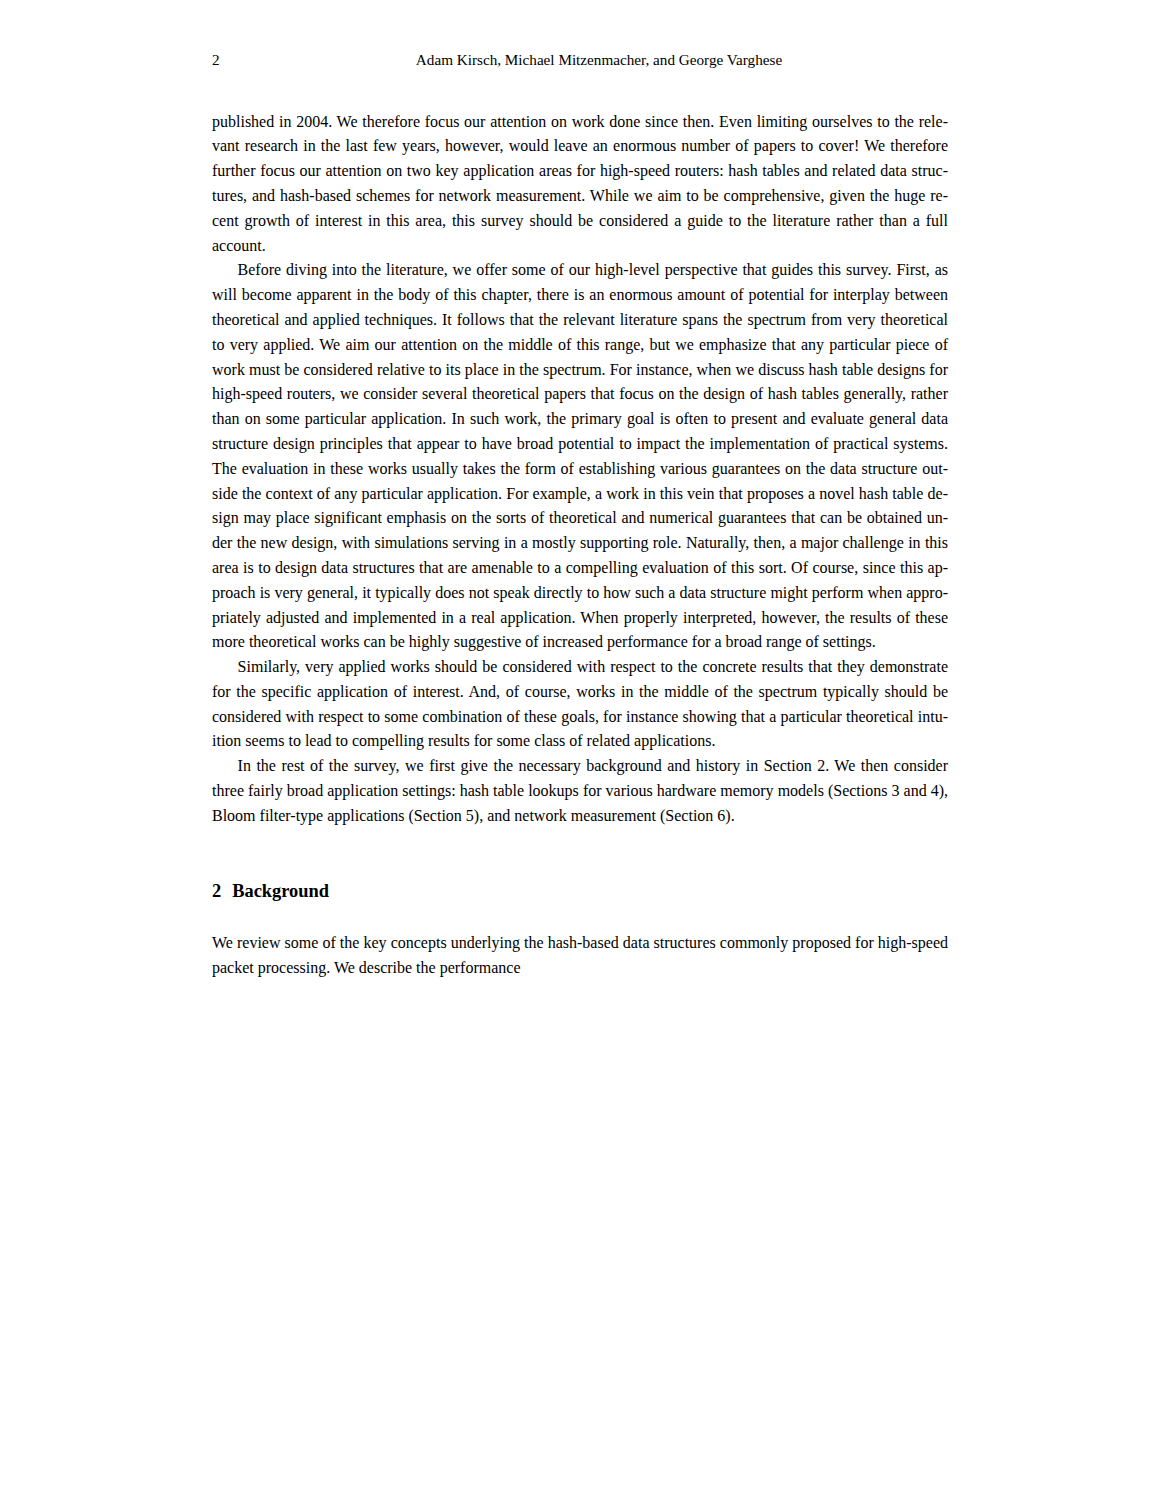2 Adam Kirsch, Michael Mitzenmacher, and George Varghese
published in 2004. We therefore focus our attention on work done since then. Even limiting ourselves to the relevant research in the last few years, however, would leave an enormous number of papers to cover! We therefore further focus our attention on two key application areas for high-speed routers: hash tables and related data structures, and hash-based schemes for network measurement. While we aim to be comprehensive, given the huge recent growth of interest in this area, this survey should be considered a guide to the literature rather than a full account.
Before diving into the literature, we offer some of our high-level perspective that guides this survey. First, as will become apparent in the body of this chapter, there is an enormous amount of potential for interplay between theoretical and applied techniques. It follows that the relevant literature spans the spectrum from very theoretical to very applied. We aim our attention on the middle of this range, but we emphasize that any particular piece of work must be considered relative to its place in the spectrum. For instance, when we discuss hash table designs for high-speed routers, we consider several theoretical papers that focus on the design of hash tables generally, rather than on some particular application. In such work, the primary goal is often to present and evaluate general data structure design principles that appear to have broad potential to impact the implementation of practical systems. The evaluation in these works usually takes the form of establishing various guarantees on the data structure outside the context of any particular application. For example, a work in this vein that proposes a novel hash table design may place significant emphasis on the sorts of theoretical and numerical guarantees that can be obtained under the new design, with simulations serving in a mostly supporting role. Naturally, then, a major challenge in this area is to design data structures that are amenable to a compelling evaluation of this sort. Of course, since this approach is very general, it typically does not speak directly to how such a data structure might perform when appropriately adjusted and implemented in a real application. When properly interpreted, however, the results of these more theoretical works can be highly suggestive of increased performance for a broad range of settings.
Similarly, very applied works should be considered with respect to the concrete results that they demonstrate for the specific application of interest. And, of course, works in the middle of the spectrum typically should be considered with respect to some combination of these goals, for instance showing that a particular theoretical intuition seems to lead to compelling results for some class of related applications.
In the rest of the survey, we first give the necessary background and history in Section 2. We then consider three fairly broad application settings: hash table lookups for various hardware memory models (Sections 3 and 4), Bloom filter-type applications (Section 5), and network measurement (Section 6).
2 Background
We review some of the key concepts underlying the hash-based data structures commonly proposed for high-speed packet processing. We describe the performance